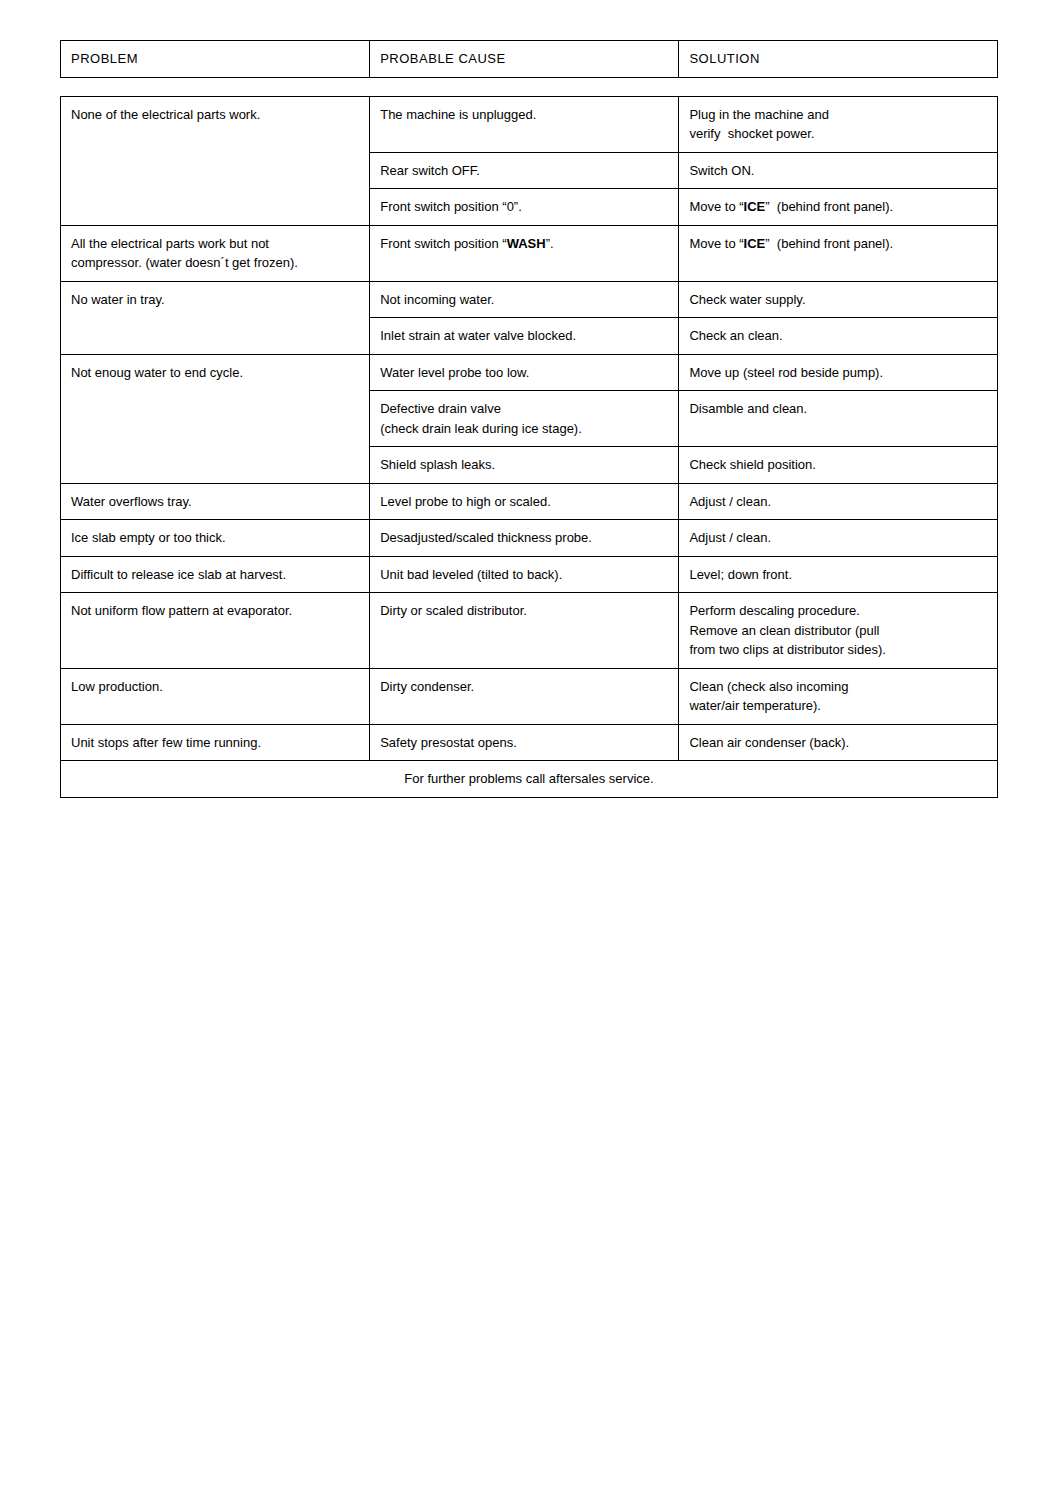| PROBLEM | PROBABLE CAUSE | SOLUTION |
| --- | --- | --- |
| None of the electrical parts work. | The machine is unplugged. | Plug in the machine and verify shocket power. |
| Rear switch OFF. | Switch ON. |
| Front switch position “0”. | Move to “ ICE ” (behind front panel). |
| All the electrical parts work but not compressor. (water doesn´t get frozen). | Front switch position “ WASH ”. | Move to “ ICE ” (behind front panel). |
| No water in tray. | Not incoming water. | Check water supply. |
| Inlet strain at water valve blocked. | Check an clean. |
| Not enoug water to end cycle. | Water level probe too low. | Move up (steel rod beside pump). |
| Defective drain valve (check drain leak during ice stage). | Disamble and clean. |
| Shield splash leaks. | Check shield position. |
| Water overflows tray. | Level probe to high or scaled. | Adjust / clean. |
| Ice slab empty or too thick. | Desadjusted/scaled thickness probe. | Adjust / clean. |
| Difficult to release ice slab at harvest. | Unit bad leveled (tilted to back). | Level; down front. |
| Not uniform flow pattern at evaporator. | Dirty or scaled distributor. | Perform descaling procedure. Remove an clean distributor (pull from two clips at distributor sides). |
| Low production. | Dirty condenser. | Clean (check also incoming water/air temperature). |
| Unit stops after few time running. | Safety presostat opens. | Clean air condenser (back). |
| For further problems call aftersales service. |